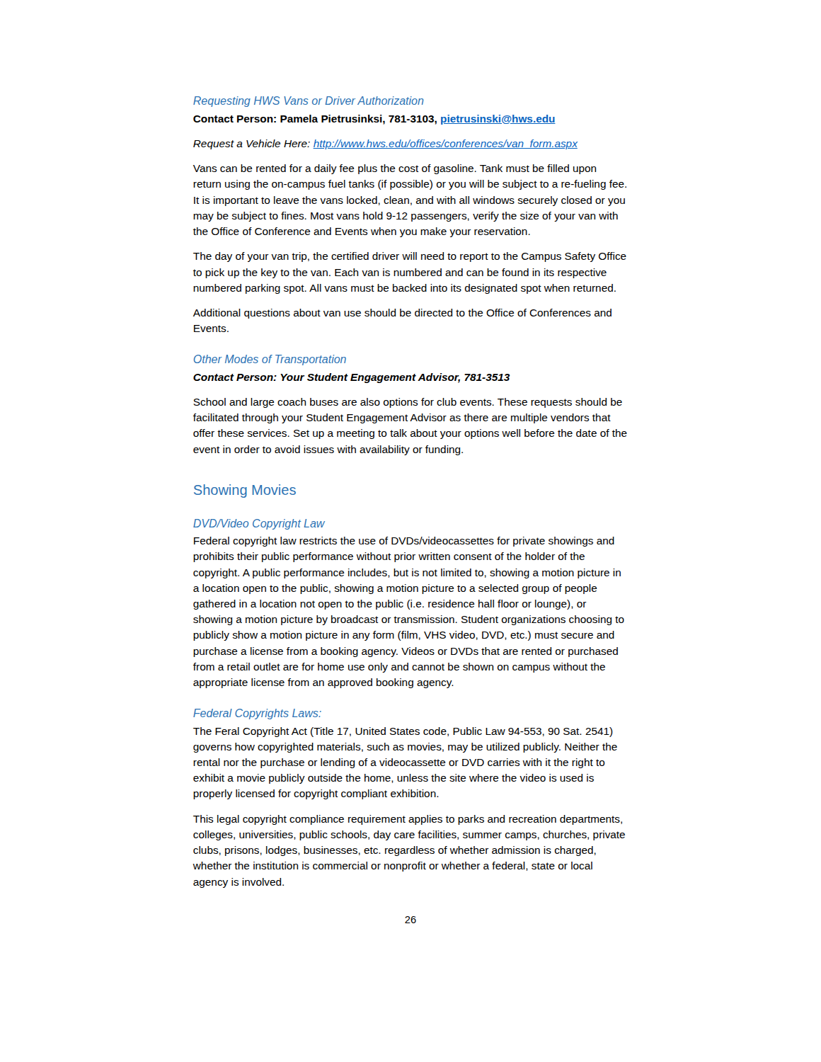Requesting HWS Vans or Driver Authorization
Contact Person: Pamela Pietrusinksi, 781-3103, pietrusinski@hws.edu
Request a Vehicle Here: http://www.hws.edu/offices/conferences/van_form.aspx
Vans can be rented for a daily fee plus the cost of gasoline. Tank must be filled upon return using the on-campus fuel tanks (if possible) or you will be subject to a re-fueling fee. It is important to leave the vans locked, clean, and with all windows securely closed or you may be subject to fines. Most vans hold 9-12 passengers, verify the size of your van with the Office of Conference and Events when you make your reservation.
The day of your van trip, the certified driver will need to report to the Campus Safety Office to pick up the key to the van. Each van is numbered and can be found in its respective numbered parking spot. All vans must be backed into its designated spot when returned.
Additional questions about van use should be directed to the Office of Conferences and Events.
Other Modes of Transportation
Contact Person: Your Student Engagement Advisor, 781-3513
School and large coach buses are also options for club events. These requests should be facilitated through your Student Engagement Advisor as there are multiple vendors that offer these services. Set up a meeting to talk about your options well before the date of the event in order to avoid issues with availability or funding.
Showing Movies
DVD/Video Copyright Law
Federal copyright law restricts the use of DVDs/videocassettes for private showings and prohibits their public performance without prior written consent of the holder of the copyright. A public performance includes, but is not limited to, showing a motion picture in a location open to the public, showing a motion picture to a selected group of people gathered in a location not open to the public (i.e. residence hall floor or lounge), or showing a motion picture by broadcast or transmission. Student organizations choosing to publicly show a motion picture in any form (film, VHS video, DVD, etc.) must secure and purchase a license from a booking agency. Videos or DVDs that are rented or purchased from a retail outlet are for home use only and cannot be shown on campus without the appropriate license from an approved booking agency.
Federal Copyrights Laws:
The Feral Copyright Act (Title 17, United States code, Public Law 94-553, 90 Sat. 2541) governs how copyrighted materials, such as movies, may be utilized publicly. Neither the rental nor the purchase or lending of a videocassette or DVD carries with it the right to exhibit a movie publicly outside the home, unless the site where the video is used is properly licensed for copyright compliant exhibition.
This legal copyright compliance requirement applies to parks and recreation departments, colleges, universities, public schools, day care facilities, summer camps, churches, private clubs, prisons, lodges, businesses, etc. regardless of whether admission is charged, whether the institution is commercial or nonprofit or whether a federal, state or local agency is involved.
26